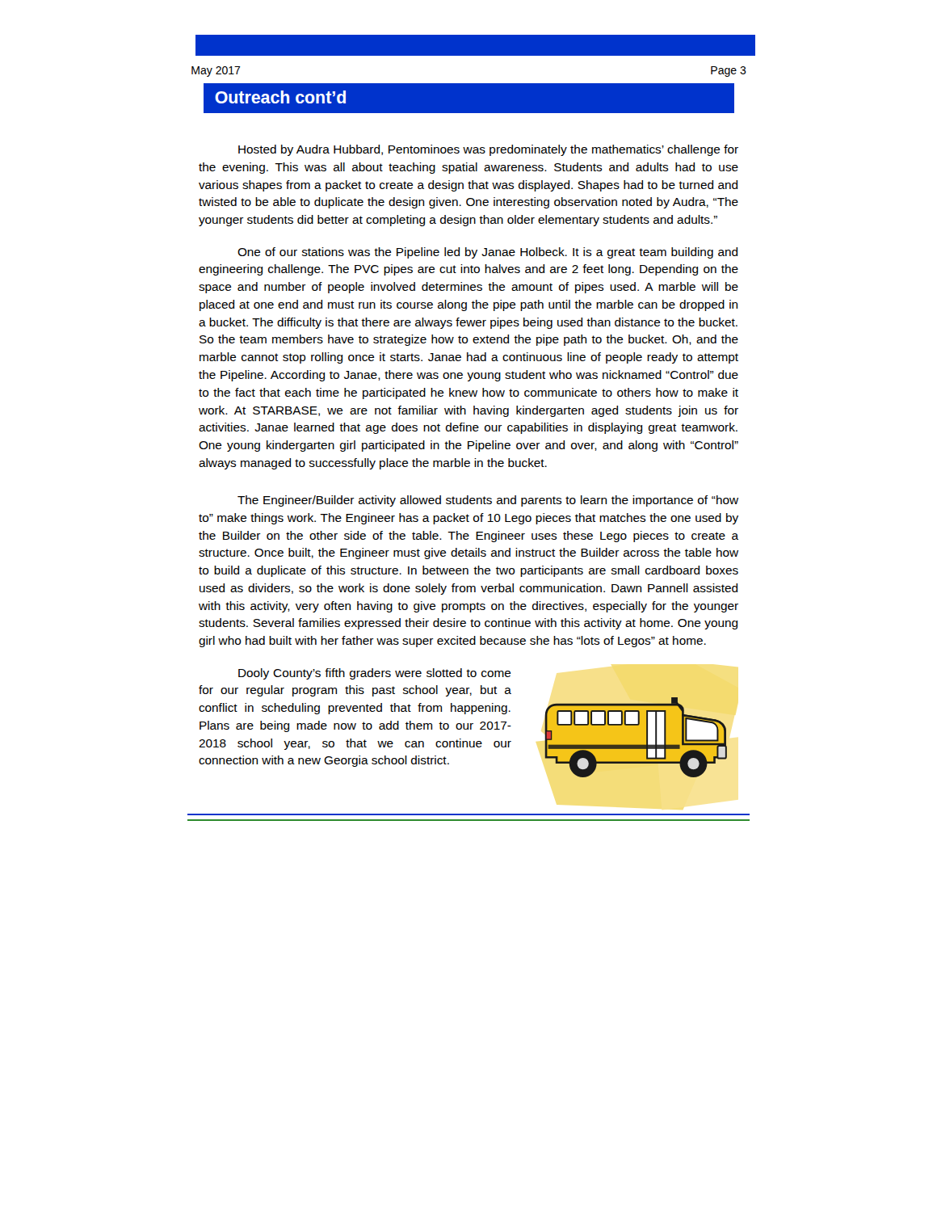May 2017 Page 3
Outreach cont’d
Hosted by Audra Hubbard, Pentominoes was predominately the mathematics’ challenge for the evening. This was all about teaching spatial awareness. Students and adults had to use various shapes from a packet to create a design that was displayed. Shapes had to be turned and twisted to be able to duplicate the design given. One interesting observation noted by Audra, “The younger students did better at completing a design than older elementary students and adults.”
One of our stations was the Pipeline led by Janae Holbeck. It is a great team building and engineering challenge. The PVC pipes are cut into halves and are 2 feet long. Depending on the space and number of people involved determines the amount of pipes used. A marble will be placed at one end and must run its course along the pipe path until the marble can be dropped in a bucket. The difficulty is that there are always fewer pipes being used than distance to the bucket. So the team members have to strategize how to extend the pipe path to the bucket. Oh, and the marble cannot stop rolling once it starts. Janae had a continuous line of people ready to attempt the Pipeline. According to Janae, there was one young student who was nicknamed “Control” due to the fact that each time he participated he knew how to communicate to others how to make it work. At STARBASE, we are not familiar with having kindergarten aged students join us for activities. Janae learned that age does not define our capabilities in displaying great teamwork. One young kindergarten girl participated in the Pipeline over and over, and along with “Control” always managed to successfully place the marble in the bucket.
The Engineer/Builder activity allowed students and parents to learn the importance of “how to” make things work. The Engineer has a packet of 10 Lego pieces that matches the one used by the Builder on the other side of the table. The Engineer uses these Lego pieces to create a structure. Once built, the Engineer must give details and instruct the Builder across the table how to build a duplicate of this structure. In between the two participants are small cardboard boxes used as dividers, so the work is done solely from verbal communication. Dawn Pannell assisted with this activity, very often having to give prompts on the directives, especially for the younger students. Several families expressed their desire to continue with this activity at home. One young girl who had built with her father was super excited because she has “lots of Legos” at home.
Dooly County’s fifth graders were slotted to come for our regular program this past school year, but a conflict in scheduling prevented that from happening. Plans are being made now to add them to our 2017-2018 school year, so that we can continue our connection with a new Georgia school district.